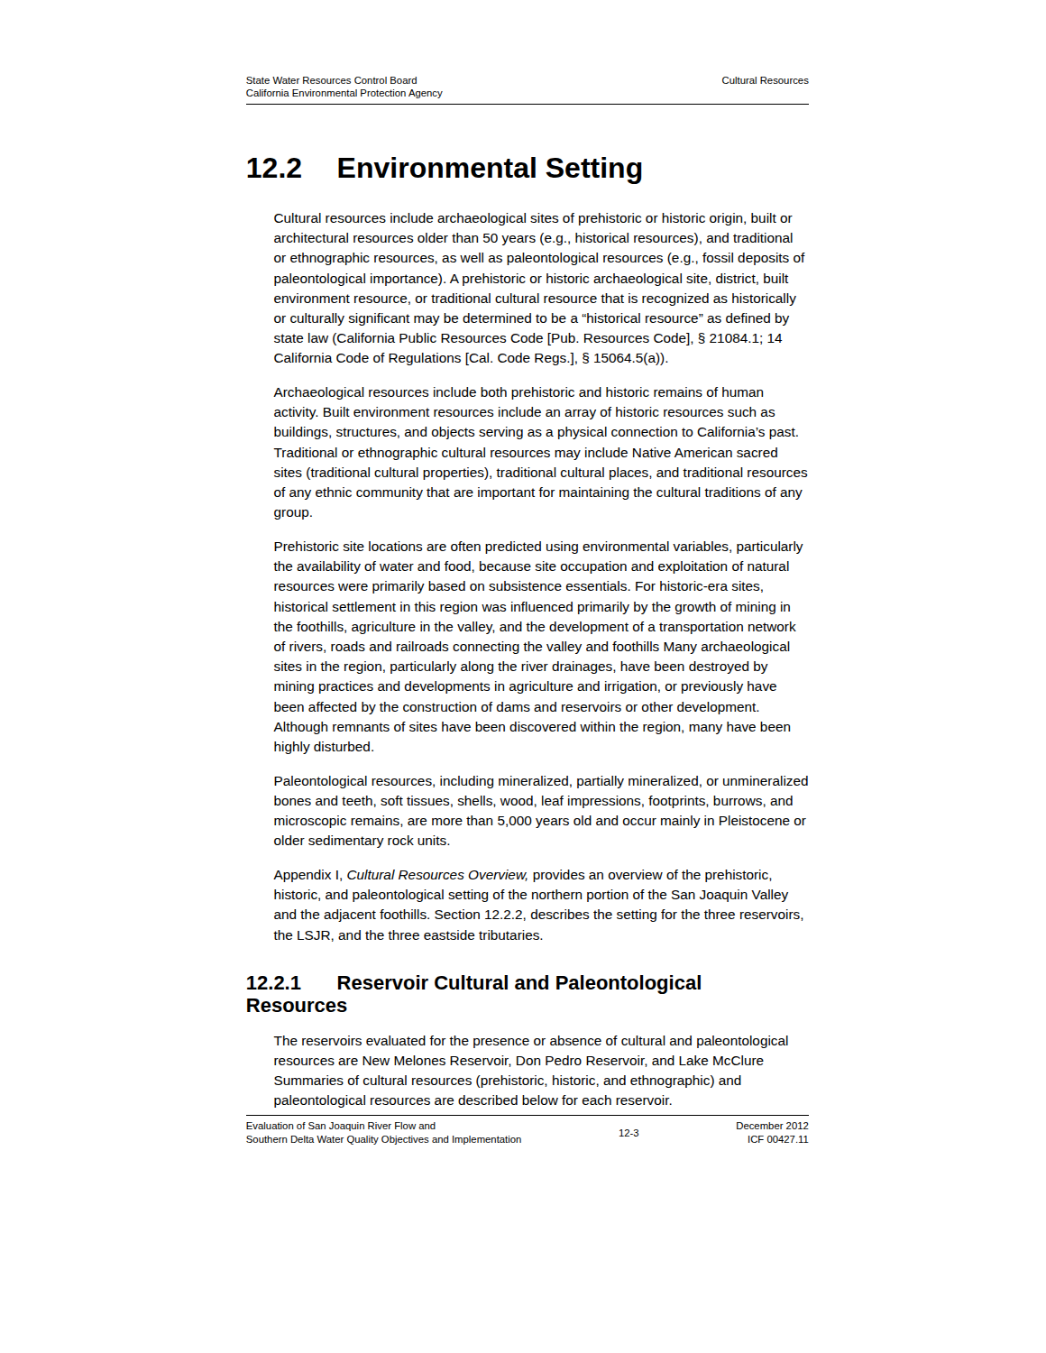State Water Resources Control Board
California Environmental Protection Agency
Cultural Resources
12.2 Environmental Setting
Cultural resources include archaeological sites of prehistoric or historic origin, built or architectural resources older than 50 years (e.g., historical resources), and traditional or ethnographic resources, as well as paleontological resources (e.g., fossil deposits of paleontological importance). A prehistoric or historic archaeological site, district, built environment resource, or traditional cultural resource that is recognized as historically or culturally significant may be determined to be a “historical resource” as defined by state law (California Public Resources Code [Pub. Resources Code], § 21084.1; 14 California Code of Regulations [Cal. Code Regs.], § 15064.5(a)).
Archaeological resources include both prehistoric and historic remains of human activity. Built environment resources include an array of historic resources such as buildings, structures, and objects serving as a physical connection to California’s past. Traditional or ethnographic cultural resources may include Native American sacred sites (traditional cultural properties), traditional cultural places, and traditional resources of any ethnic community that are important for maintaining the cultural traditions of any group.
Prehistoric site locations are often predicted using environmental variables, particularly the availability of water and food, because site occupation and exploitation of natural resources were primarily based on subsistence essentials. For historic-era sites, historical settlement in this region was influenced primarily by the growth of mining in the foothills, agriculture in the valley, and the development of a transportation network of rivers, roads and railroads connecting the valley and foothills Many archaeological sites in the region, particularly along the river drainages, have been destroyed by mining practices and developments in agriculture and irrigation, or previously have been affected by the construction of dams and reservoirs or other development. Although remnants of sites have been discovered within the region, many have been highly disturbed.
Paleontological resources, including mineralized, partially mineralized, or unmineralized bones and teeth, soft tissues, shells, wood, leaf impressions, footprints, burrows, and microscopic remains, are more than 5,000 years old and occur mainly in Pleistocene or older sedimentary rock units.
Appendix I, Cultural Resources Overview, provides an overview of the prehistoric, historic, and paleontological setting of the northern portion of the San Joaquin Valley and the adjacent foothills. Section 12.2.2, describes the setting for the three reservoirs, the LSJR, and the three eastside tributaries.
12.2.1 Reservoir Cultural and Paleontological Resources
The reservoirs evaluated for the presence or absence of cultural and paleontological resources are New Melones Reservoir, Don Pedro Reservoir, and Lake McClure Summaries of cultural resources (prehistoric, historic, and ethnographic) and paleontological resources are described below for each reservoir.
Evaluation of San Joaquin River Flow and
Southern Delta Water Quality Objectives and Implementation
12-3
December 2012
ICF 00427.11